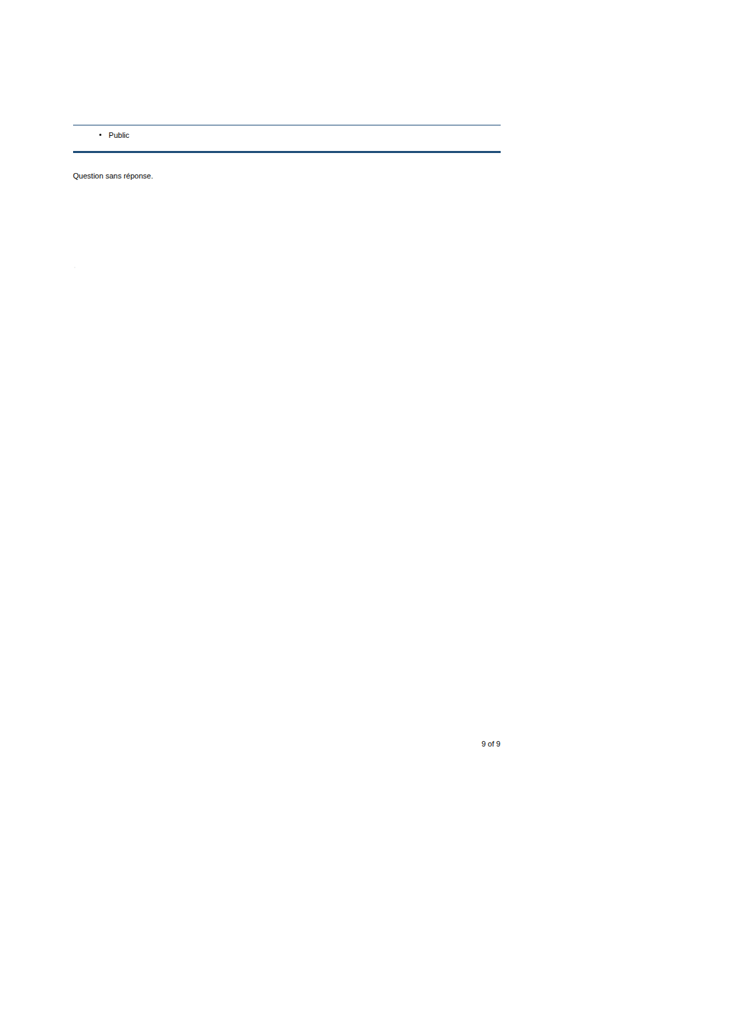Public
Question sans réponse.
,
9 of 9